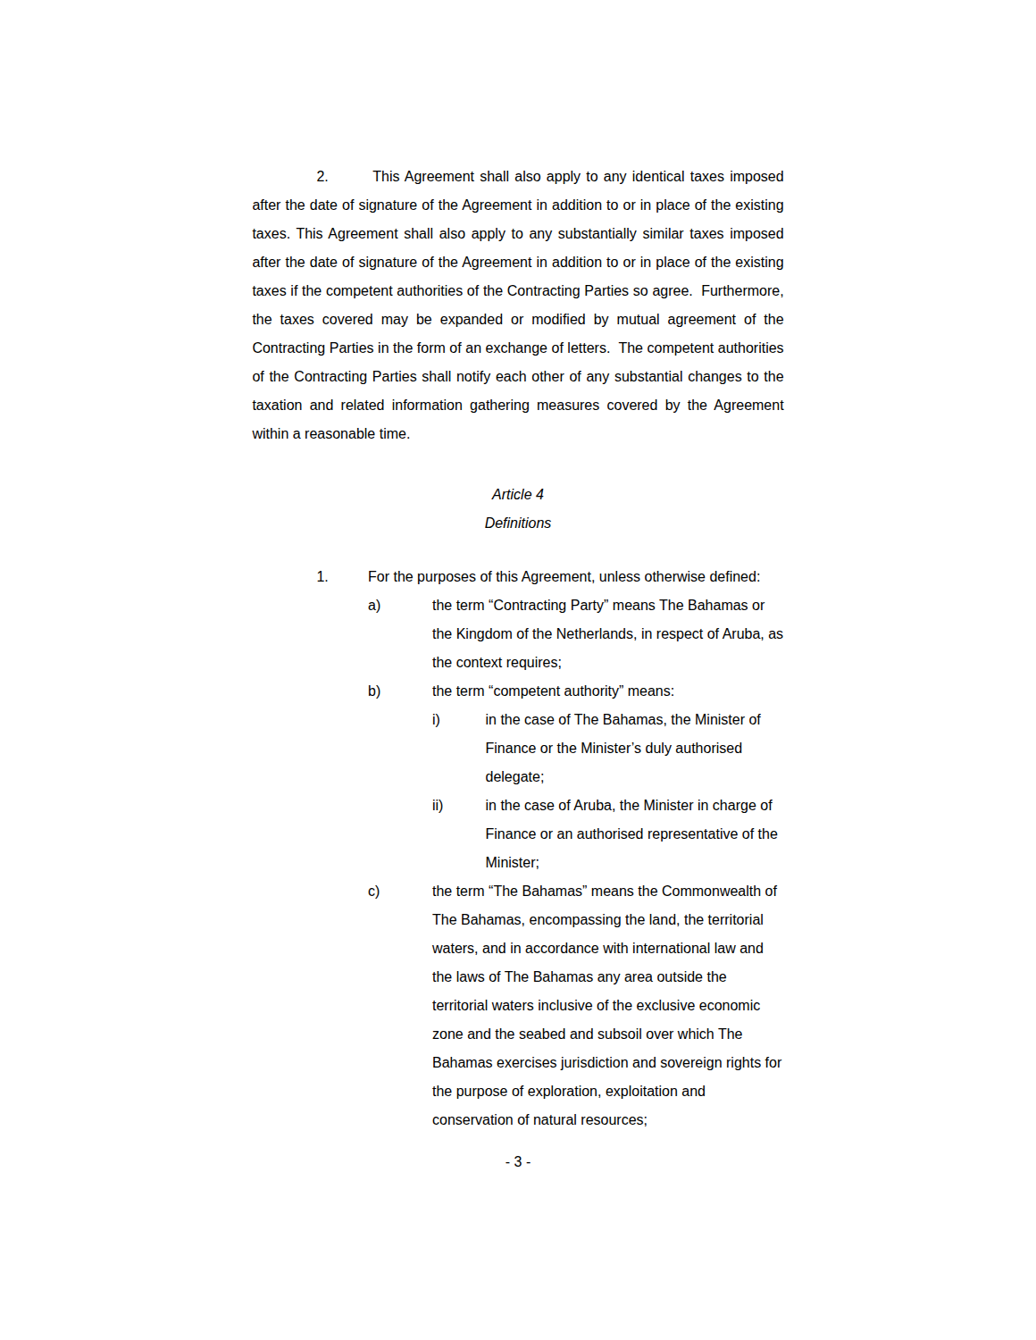2. This Agreement shall also apply to any identical taxes imposed after the date of signature of the Agreement in addition to or in place of the existing taxes. This Agreement shall also apply to any substantially similar taxes imposed after the date of signature of the Agreement in addition to or in place of the existing taxes if the competent authorities of the Contracting Parties so agree. Furthermore, the taxes covered may be expanded or modified by mutual agreement of the Contracting Parties in the form of an exchange of letters. The competent authorities of the Contracting Parties shall notify each other of any substantial changes to the taxation and related information gathering measures covered by the Agreement within a reasonable time.
Article 4
Definitions
1. For the purposes of this Agreement, unless otherwise defined:
a) the term “Contracting Party” means The Bahamas or the Kingdom of the Netherlands, in respect of Aruba, as the context requires;
b) the term “competent authority” means:
i) in the case of The Bahamas, the Minister of Finance or the Minister’s duly authorised delegate;
ii) in the case of Aruba, the Minister in charge of Finance or an authorised representative of the Minister;
c) the term “The Bahamas” means the Commonwealth of The Bahamas, encompassing the land, the territorial waters, and in accordance with international law and the laws of The Bahamas any area outside the territorial waters inclusive of the exclusive economic zone and the seabed and subsoil over which The Bahamas exercises jurisdiction and sovereign rights for the purpose of exploration, exploitation and conservation of natural resources;
- 3 -